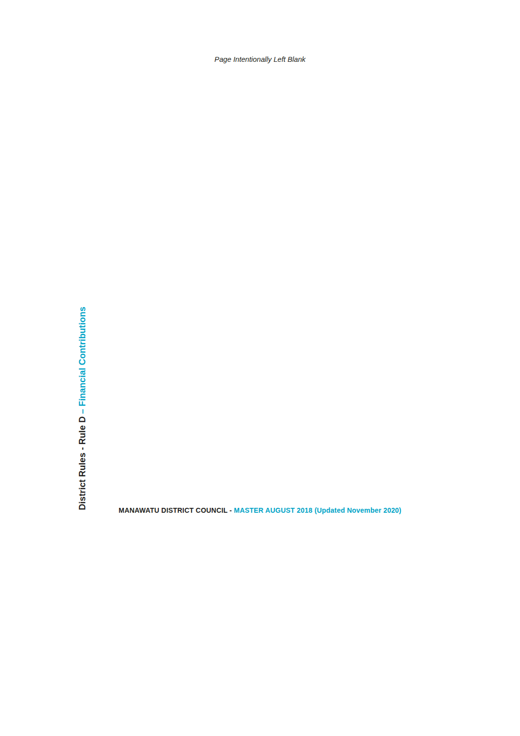District Rules - Rule D – Financial Contributions
Page Intentionally Left Blank
MANAWATU DISTRICT COUNCIL - MASTER AUGUST 2018 (Updated November 2020)